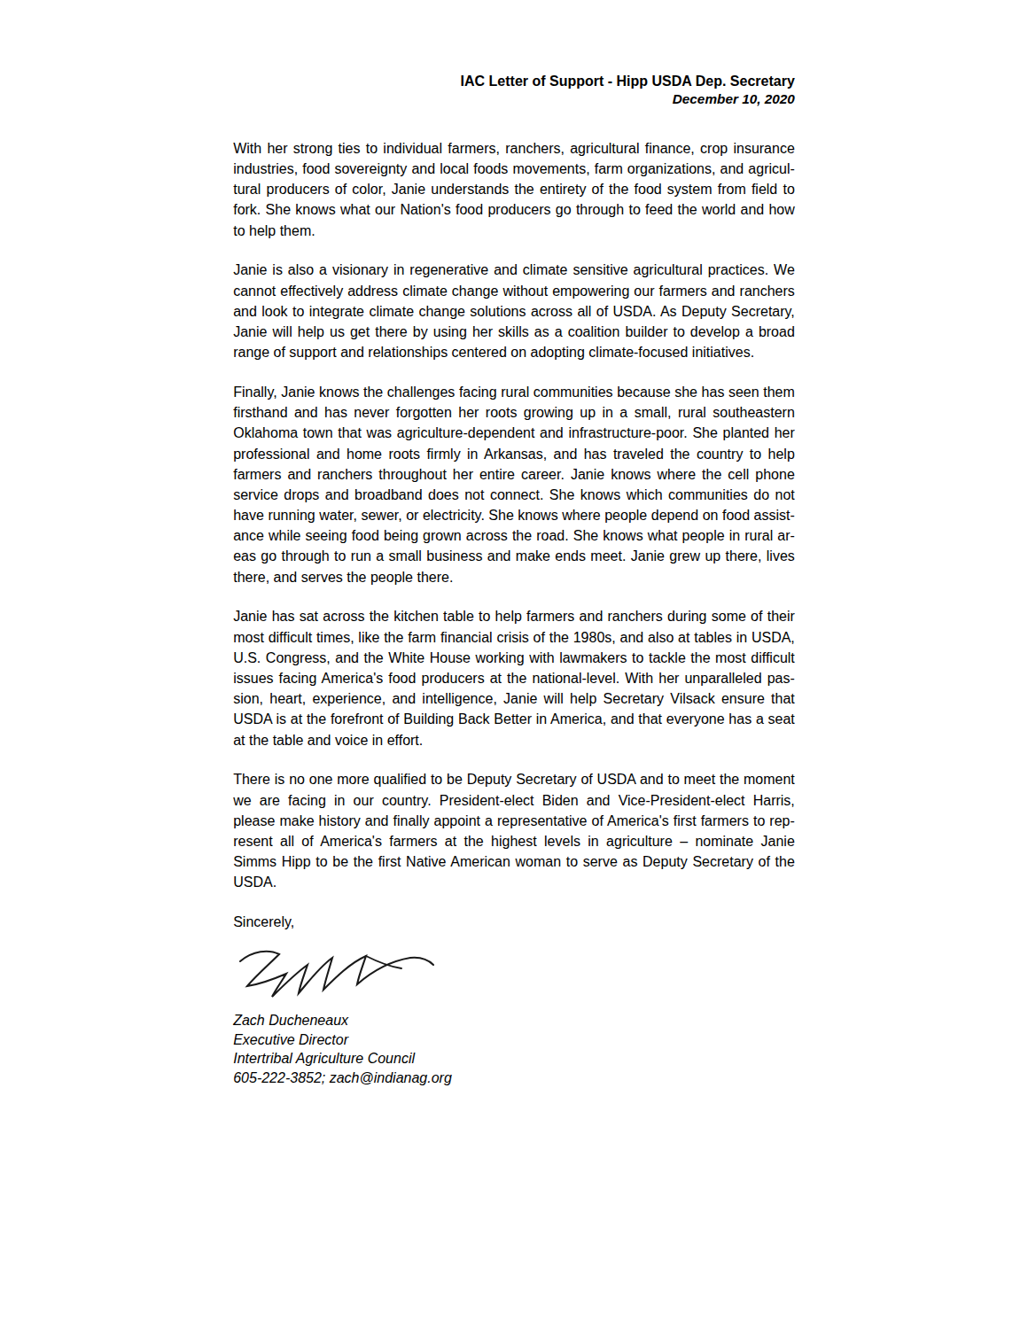IAC Letter of Support - Hipp USDA Dep. Secretary
December 10, 2020
With her strong ties to individual farmers, ranchers, agricultural finance, crop insurance industries, food sovereignty and local foods movements, farm organizations, and agricultural producers of color, Janie understands the entirety of the food system from field to fork. She knows what our Nation's food producers go through to feed the world and how to help them.
Janie is also a visionary in regenerative and climate sensitive agricultural practices. We cannot effectively address climate change without empowering our farmers and ranchers and look to integrate climate change solutions across all of USDA. As Deputy Secretary, Janie will help us get there by using her skills as a coalition builder to develop a broad range of support and relationships centered on adopting climate-focused initiatives.
Finally, Janie knows the challenges facing rural communities because she has seen them firsthand and has never forgotten her roots growing up in a small, rural southeastern Oklahoma town that was agriculture-dependent and infrastructure-poor. She planted her professional and home roots firmly in Arkansas, and has traveled the country to help farmers and ranchers throughout her entire career. Janie knows where the cell phone service drops and broadband does not connect. She knows which communities do not have running water, sewer, or electricity. She knows where people depend on food assistance while seeing food being grown across the road. She knows what people in rural areas go through to run a small business and make ends meet. Janie grew up there, lives there, and serves the people there.
Janie has sat across the kitchen table to help farmers and ranchers during some of their most difficult times, like the farm financial crisis of the 1980s, and also at tables in USDA, U.S. Congress, and the White House working with lawmakers to tackle the most difficult issues facing America's food producers at the national-level. With her unparalleled passion, heart, experience, and intelligence, Janie will help Secretary Vilsack ensure that USDA is at the forefront of Building Back Better in America, and that everyone has a seat at the table and voice in effort.
There is no one more qualified to be Deputy Secretary of USDA and to meet the moment we are facing in our country. President-elect Biden and Vice-President-elect Harris, please make history and finally appoint a representative of America's first farmers to represent all of America's farmers at the highest levels in agriculture – nominate Janie Simms Hipp to be the first Native American woman to serve as Deputy Secretary of the USDA.
Sincerely,
Zach Ducheneaux Executive Director Intertribal Agriculture Council 605-222-3852; zach@indianag.org